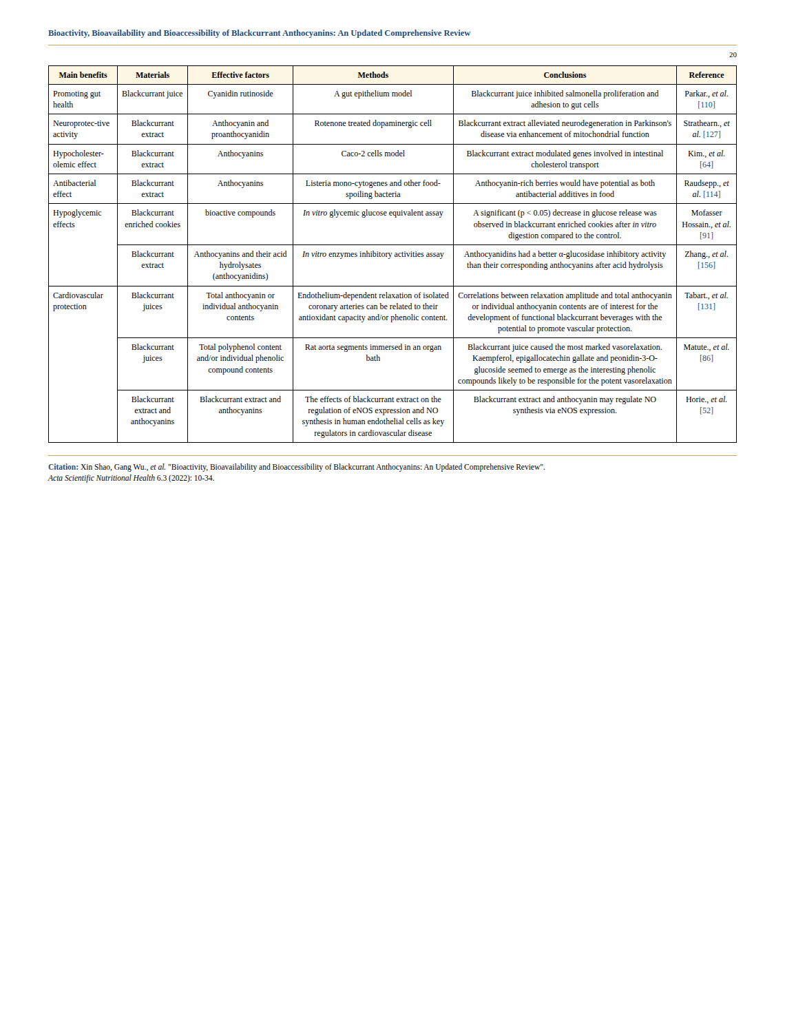Bioactivity, Bioavailability and Bioaccessibility of Blackcurrant Anthocyanins: An Updated Comprehensive Review
20
| Main benefits | Materials | Effective factors | Methods | Conclusions | Reference |
| --- | --- | --- | --- | --- | --- |
| Promoting gut health | Blackcurrant juice | Cyanidin rutinoside | A gut epithelium model | Blackcurrant juice inhibited salmonella proliferation and adhesion to gut cells | Parkar., et al. [110] |
| Neuroprotec-tive activity | Blackcurrant extract | Anthocyanin and proanthocyanidin | Rotenone treated dopaminergic cell | Blackcurrant extract alleviated neurodegeneration in Parkinson's disease via enhancement of mitochondrial function | Strathearn., et al. [127] |
| Hypocholester-olemic effect | Blackcurrant extract | Anthocyanins | Caco-2 cells model | Blackcurrant extract modulated genes involved in intestinal cholesterol transport | Kim., et al. [64] |
| Antibacterial effect | Blackcurrant extract | Anthocyanins | Listeria mono-cytogenes and other food-spoiling bacteria | Anthocyanin-rich berries would have potential as both antibacterial additives in food | Raudsepp., et al. [114] |
| Hypoglycemic effects | Blackcurrant enriched cookies | bioactive compounds | In vitro glycemic glucose equivalent assay | A significant (p < 0.05) decrease in glucose release was observed in blackcurrant enriched cookies after in vitro digestion compared to the control. | Mofasser Hossain., et al. [91] |
| Blackcurrant extract | Anthocyanins and their acid hydrolysates (anthocyanidins) | In vitro enzymes inhibitory activities assay | Anthocyanidins had a better α-glucosidase inhibitory activity than their corresponding anthocyanins after acid hydrolysis | Zhang., et al. [156] |
| Cardiovascular protection | Blackcurrant juices | Total anthocyanin or individual anthocyanin contents | Endothelium-dependent relaxation of isolated coronary arteries can be related to their antioxidant capacity and/or phenolic content. | Correlations between relaxation amplitude and total anthocyanin or individual anthocyanin contents are of interest for the development of functional blackcurrant beverages with the potential to promote vascular protection. | Tabart., et al. [131] |
| Blackcurrant juices | Total polyphenol content and/or individual phenolic compound contents | Rat aorta segments immersed in an organ bath | Blackcurrant juice caused the most marked vasorelaxation. Kaempferol, epigallocatechin gallate and peonidin-3-O-glucoside seemed to emerge as the interesting phenolic compounds likely to be responsible for the potent vasorelaxation | Matute., et al. [86] |
| Blackcurrant extract and anthocyanins | Blackcurrant extract and anthocyanins | The effects of blackcurrant extract on the regulation of eNOS expression and NO synthesis in human endothelial cells as key regulators in cardiovascular disease | Blackcurrant extract and anthocyanin may regulate NO synthesis via eNOS expression. | Horie., et al. [52] |
Citation: Xin Shao, Gang Wu., et al. "Bioactivity, Bioavailability and Bioaccessibility of Blackcurrant Anthocyanins: An Updated Comprehensive Review".
Acta Scientific Nutritional Health 6.3 (2022): 10-34.